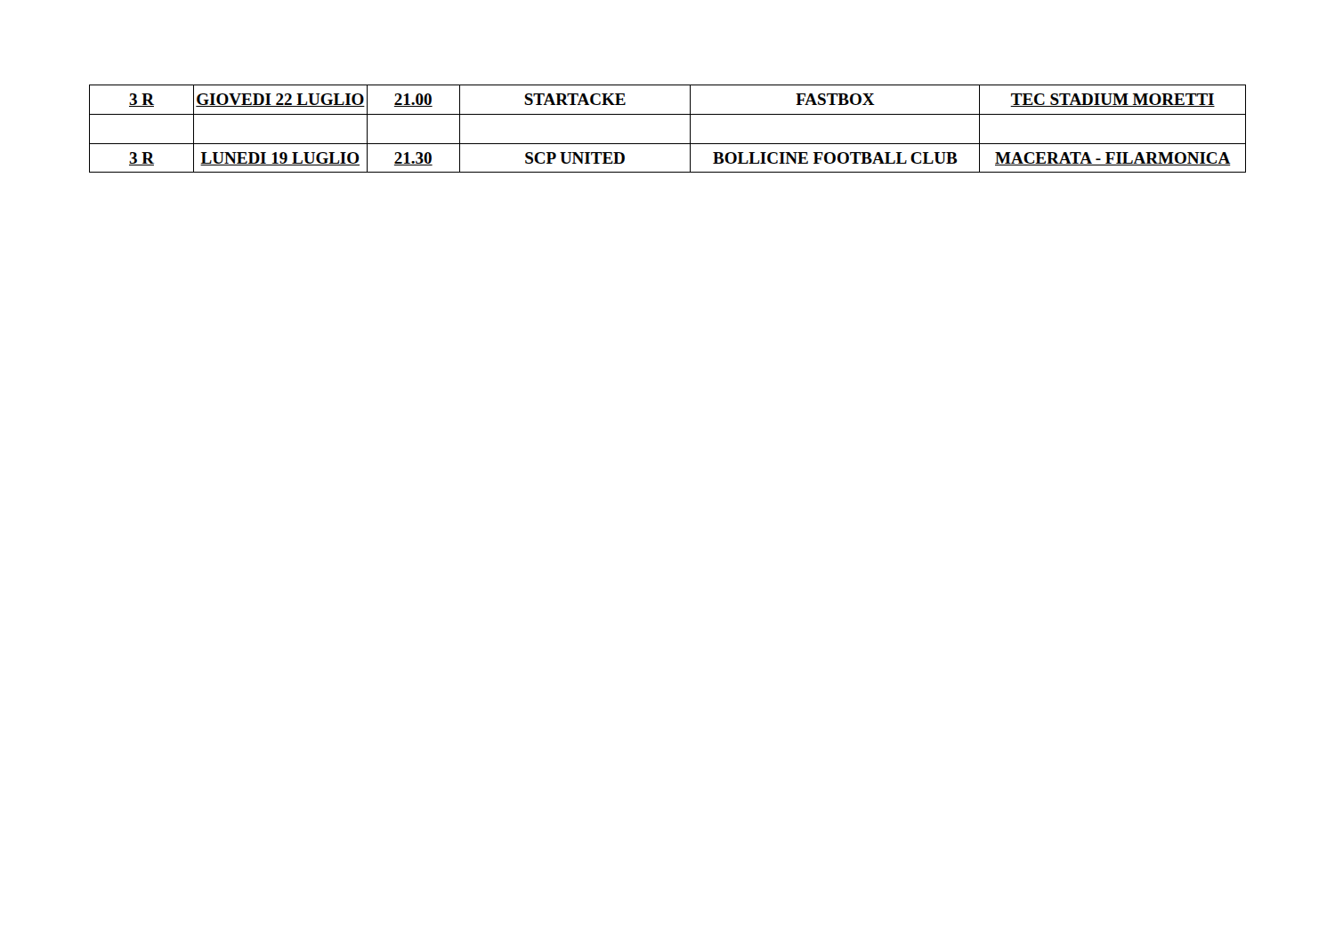| 3 R | GIOVEDI 22 LUGLIO | 21.00 | STARTACKE | FASTBOX | TEC STADIUM MORETTI |
| 3 R | LUNEDI 19 LUGLIO | 21.30 | SCP UNITED | BOLLICINE FOOTBALL CLUB | MACERATA - FILARMONICA |